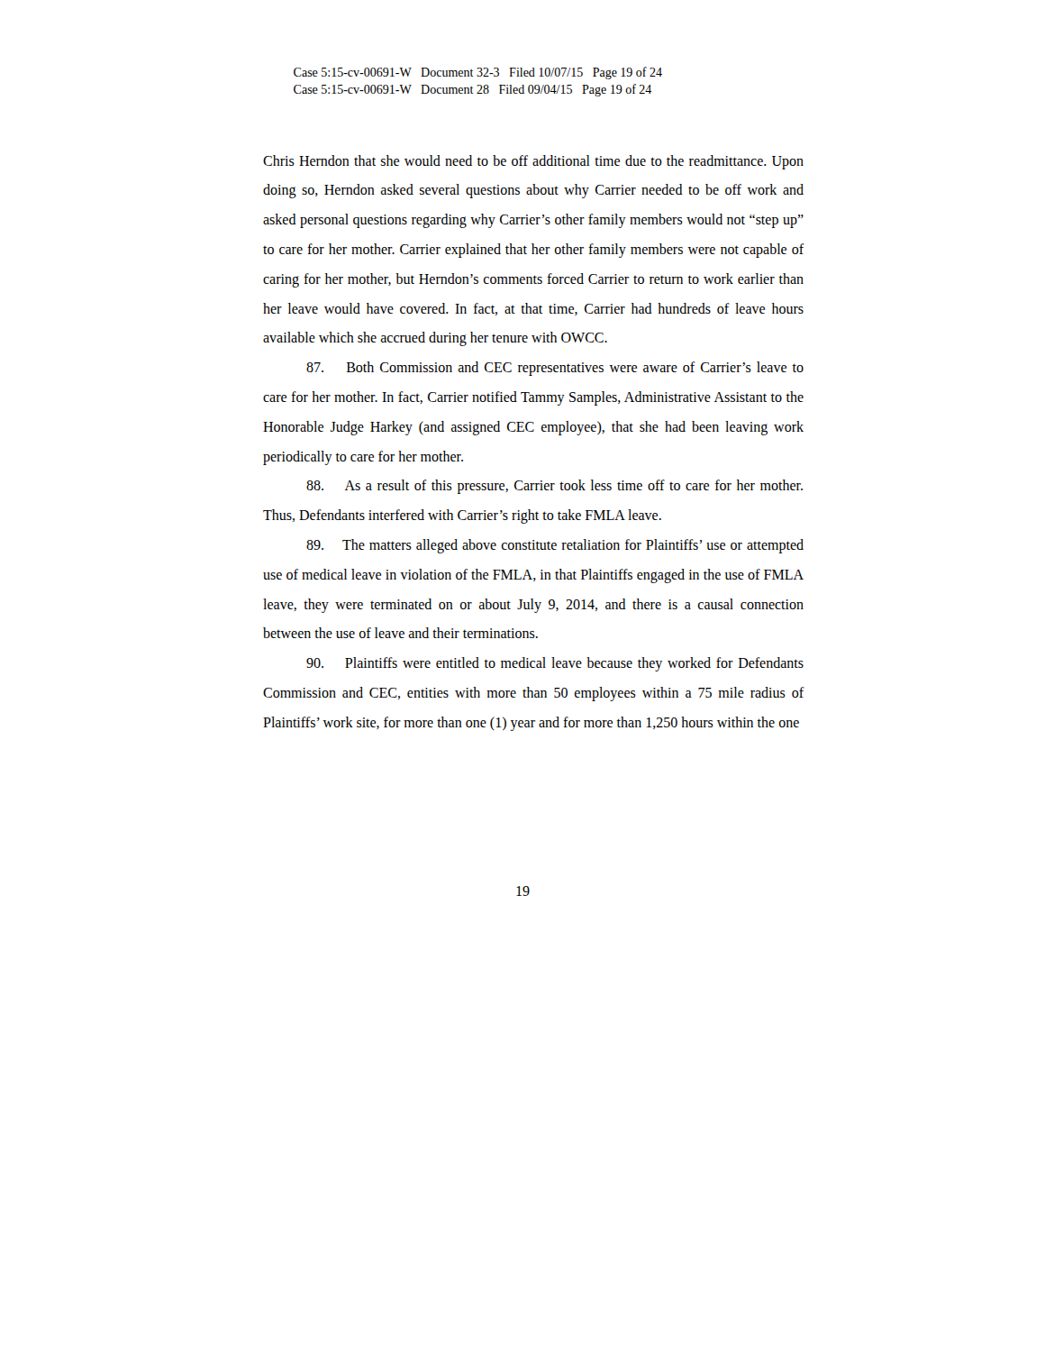Case 5:15-cv-00691-W Document 32-3 Filed 10/07/15 Page 19 of 24
Case 5:15-cv-00691-W Document 28 Filed 09/04/15 Page 19 of 24
Chris Herndon that she would need to be off additional time due to the readmittance. Upon doing so, Herndon asked several questions about why Carrier needed to be off work and asked personal questions regarding why Carrier’s other family members would not “step up” to care for her mother. Carrier explained that her other family members were not capable of caring for her mother, but Herndon’s comments forced Carrier to return to work earlier than her leave would have covered. In fact, at that time, Carrier had hundreds of leave hours available which she accrued during her tenure with OWCC.
87. Both Commission and CEC representatives were aware of Carrier’s leave to care for her mother. In fact, Carrier notified Tammy Samples, Administrative Assistant to the Honorable Judge Harkey (and assigned CEC employee), that she had been leaving work periodically to care for her mother.
88. As a result of this pressure, Carrier took less time off to care for her mother. Thus, Defendants interfered with Carrier’s right to take FMLA leave.
89. The matters alleged above constitute retaliation for Plaintiffs’ use or attempted use of medical leave in violation of the FMLA, in that Plaintiffs engaged in the use of FMLA leave, they were terminated on or about July 9, 2014, and there is a causal connection between the use of leave and their terminations.
90. Plaintiffs were entitled to medical leave because they worked for Defendants Commission and CEC, entities with more than 50 employees within a 75 mile radius of Plaintiffs’ work site, for more than one (1) year and for more than 1,250 hours within the one
19